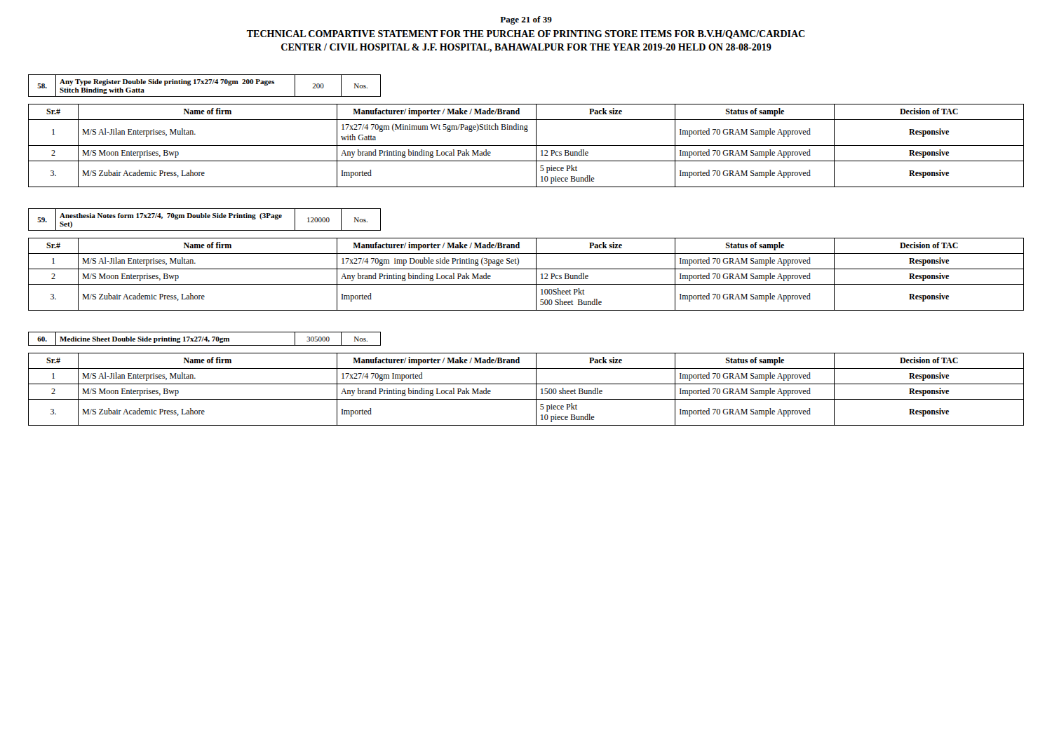Page 21 of 39
TECHNICAL COMPARTIVE STATEMENT FOR THE PURCHAE OF PRINTING STORE ITEMS FOR B.V.H/QAMC/CARDIAC
CENTER / CIVIL HOSPITAL & J.F. HOSPITAL, BAHAWALPUR FOR THE YEAR 2019-20 HELD ON 28-08-2019
| 58. | Any Type Register Double Side printing 17x27/4 70gm 200 Pages Stitch Binding with Gatta | 200 | Nos. |
| Sr.# | Name of firm | Manufacturer/ importer / Make / Made/Brand | Pack size | Status of sample | Decision of TAC |
| --- | --- | --- | --- | --- | --- |
| 1 | M/S Al-Jilan Enterprises, Multan. | 17x27/4 70gm (Minimum Wt 5gm/Page)Stitch Binding with Gatta | | Imported 70 GRAM Sample Approved | Responsive |
| 2 | M/S Moon Enterprises, Bwp | Any brand Printing binding Local Pak Made | 12 Pcs Bundle | Imported 70 GRAM Sample Approved | Responsive |
| 3. | M/S Zubair Academic Press, Lahore | Imported | 5 piece Pkt 10 piece Bundle | Imported 70 GRAM Sample Approved | Responsive |
| 59. | Anesthesia Notes form 17x27/4, 70gm Double Side Printing (3Page Set) | 120000 | Nos. |
| Sr.# | Name of firm | Manufacturer/ importer / Make / Made/Brand | Pack size | Status of sample | Decision of TAC |
| --- | --- | --- | --- | --- | --- |
| 1 | M/S Al-Jilan Enterprises, Multan. | 17x27/4 70gm imp Double side Printing (3page Set) | | Imported 70 GRAM Sample Approved | Responsive |
| 2 | M/S Moon Enterprises, Bwp | Any brand Printing binding Local Pak Made | 12 Pcs Bundle | Imported 70 GRAM Sample Approved | Responsive |
| 3. | M/S Zubair Academic Press, Lahore | Imported | 100Sheet Pkt 500 Sheet Bundle | Imported 70 GRAM Sample Approved | Responsive |
| 60. | Medicine Sheet Double Side printing 17x27/4, 70gm | 305000 | Nos. |
| Sr.# | Name of firm | Manufacturer/ importer / Make / Made/Brand | Pack size | Status of sample | Decision of TAC |
| --- | --- | --- | --- | --- | --- |
| 1 | M/S Al-Jilan Enterprises, Multan. | 17x27/4 70gm Imported | | Imported 70 GRAM Sample Approved | Responsive |
| 2 | M/S Moon Enterprises, Bwp | Any brand Printing binding Local Pak Made | 1500 sheet Bundle | Imported 70 GRAM Sample Approved | Responsive |
| 3. | M/S Zubair Academic Press, Lahore | Imported | 5 piece Pkt 10 piece Bundle | Imported 70 GRAM Sample Approved | Responsive |